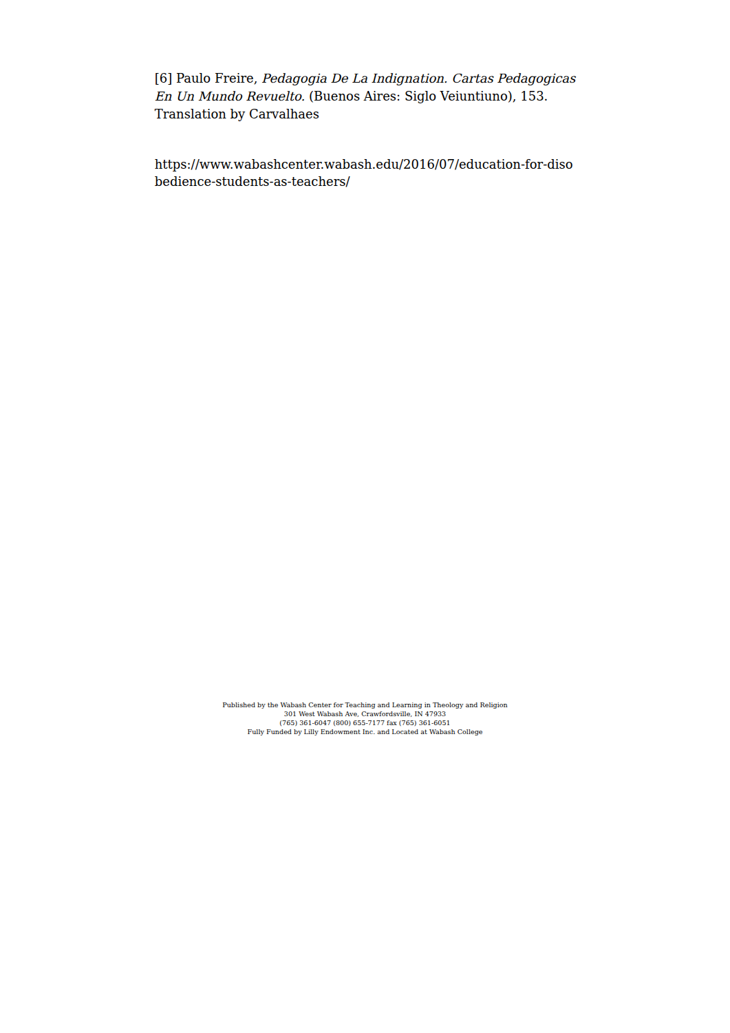[6] Paulo Freire, Pedagogia De La Indignation. Cartas Pedagogicas En Un Mundo Revuelto. (Buenos Aires: Siglo Veiuntiuno), 153. Translation by Carvalhaes
https://www.wabashcenter.wabash.edu/2016/07/education-for-disobedience-students-as-teachers/
Published by the Wabash Center for Teaching and Learning in Theology and Religion
301 West Wabash Ave, Crawfordsville, IN 47933
(765) 361-6047 (800) 655-7177 fax (765) 361-6051
Fully Funded by Lilly Endowment Inc. and Located at Wabash College